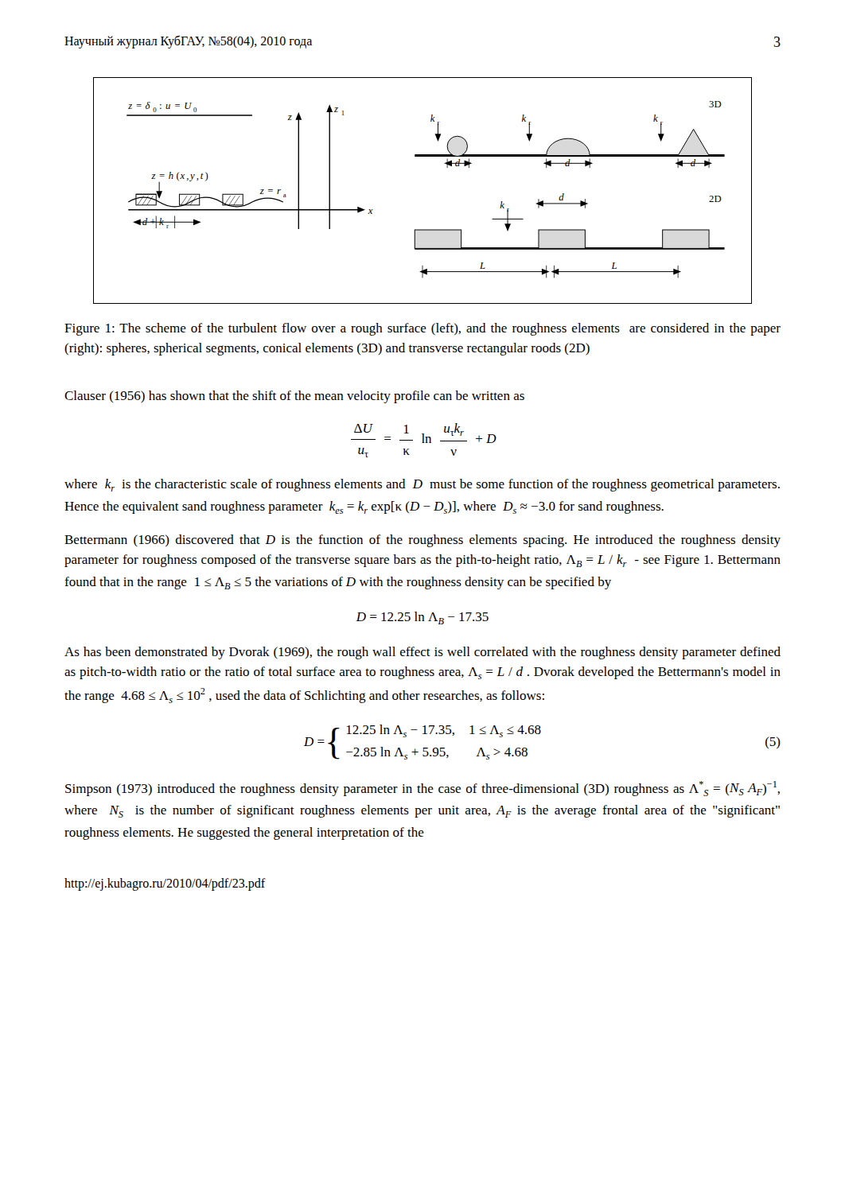Научный журнал КубГАУ, №58(04), 2010 года
3
z = δ 0 : u = U 0 z z 1 z = h ( x , y , t ) z = r a x d + k r 3D k r d k r d k r d 2D d k r L L
Figure 1: The scheme of the turbulent flow over a rough surface (left), and the roughness elements are considered in the paper (right): spheres, spherical segments, conical elements (3D) and transverse rectangular roods (2D)
Clauser (1956) has shown that the shift of the mean velocity profile can be written as
ΔU uτ = 1 κ ln uτkr ν + D
where kr is the characteristic scale of roughness elements and D must be some function of the roughness geometrical parameters. Hence the equivalent sand roughness parameter kes = kr exp[κ (D − Ds)], where Ds ≈ −3.0 for sand roughness.
Bettermann (1966) discovered that D is the function of the roughness elements spacing. He introduced the roughness density parameter for roughness composed of the transverse square bars as the pith-to-height ratio, ΛB = L / kr - see Figure 1. Bettermann found that in the range 1 ≤ ΛB ≤ 5 the variations of D with the roughness density can be specified by
D = 12.25 ln ΛB − 17.35
As has been demonstrated by Dvorak (1969), the rough wall effect is well correlated with the roughness density parameter defined as pitch-to-width ratio or the ratio of total surface area to roughness area, Λs = L / d . Dvorak developed the Bettermann's model in the range 4.68 ≤ Λs ≤ 102 , used the data of Schlichting and other researches, as follows:
D = {
12.25 ln Λs − 17.35, 1 ≤ Λs ≤ 4.68
−2.85 ln Λs + 5.95, Λs > 4.68
(5)
Simpson (1973) introduced the roughness density parameter in the case of three-dimensional (3D) roughness as Λ*S = (NS AF)−1, where NS is the number of significant roughness elements per unit area, AF is the average frontal area of the "significant" roughness elements. He suggested the general interpretation of the
http://ej.kubagro.ru/2010/04/pdf/23.pdf